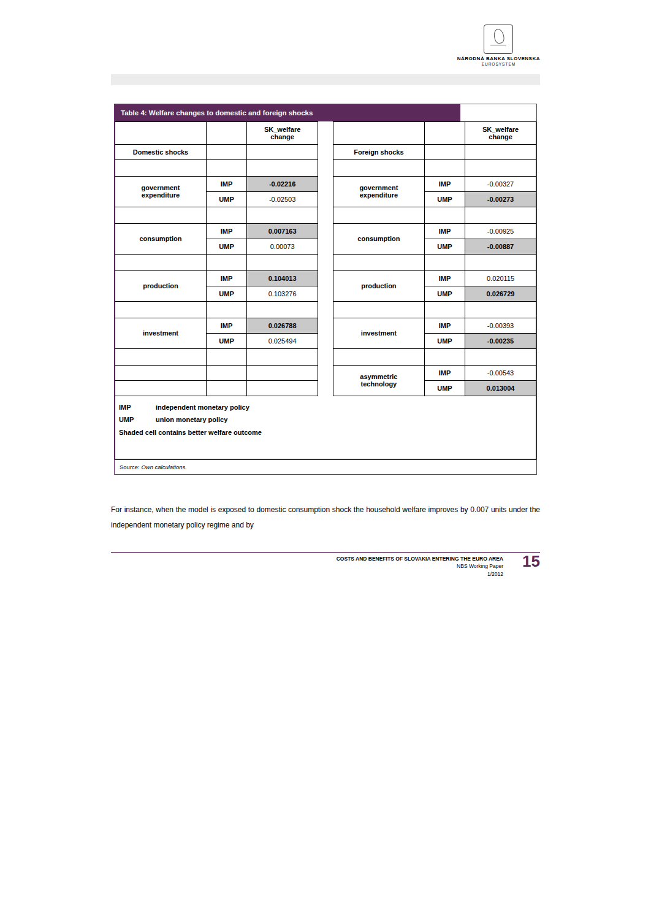NÁRODNÁ BANKA SLOVENSKA
EUROSYSTEM
Table 4: Welfare changes to domestic and foreign shocks
| | | SK_welfare change | | | | SK_welfare change |
| Domestic shocks | | | | Foreign shocks | | |
| government expenditure | IMP | -0.02216 | | government expenditure | IMP | -0.00327 |
| UMP | -0.02503 | | UMP | -0.00273 |
| consumption | IMP | 0.007163 | | consumption | IMP | -0.00925 |
| UMP | 0.00073 | | UMP | -0.00887 |
| production | IMP | 0.104013 | | production | IMP | 0.020115 |
| UMP | 0.103276 | | UMP | 0.026729 |
| investment | IMP | 0.026788 | | investment | IMP | -0.00393 |
| UMP | 0.025494 | | UMP | -0.00235 |
| | | | | asymmetric technology | IMP | -0.00543 |
| | | | | UMP | 0.013004 |
IMPindependent monetary policy
UMPunion monetary policy
Shaded cell contains better welfare outcome
Source: Own calculations.
For instance, when the model is exposed to domestic consumption shock the household welfare improves by 0.007 units under the independent monetary policy regime and by
COSTS AND BENEFITS OF SLOVAKIA ENTERING THE EURO AREA
NBS Working Paper
1/2012
15